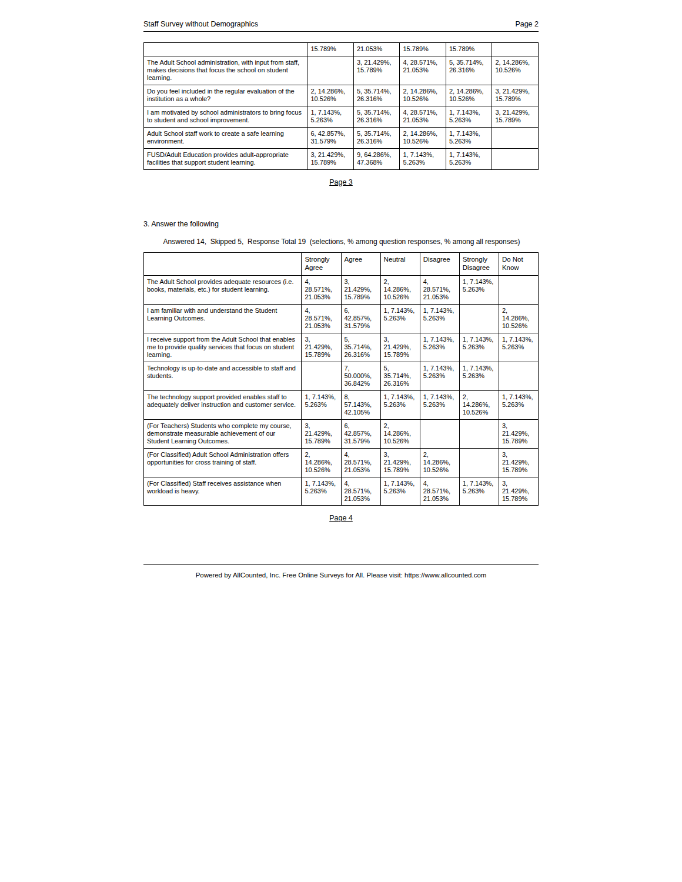Staff Survey without Demographics
Page 2
| | 15.789% | 21.053% | 15.789% | 15.789% | |
| The Adult School administration, with input from staff, makes decisions that focus the school on student learning. | | 3, 21.429%, 15.789% | 4, 28.571%, 21.053% | 5, 35.714%, 26.316% | 2, 14.286%, 10.526% |
| Do you feel included in the regular evaluation of the institution as a whole? | 2, 14.286%, 10.526% | 5, 35.714%, 26.316% | 2, 14.286%, 10.526% | 2, 14.286%, 10.526% | 3, 21.429%, 15.789% |
| I am motivated by school administrators to bring focus to student and school improvement. | 1, 7.143%, 5.263% | 5, 35.714%, 26.316% | 4, 28.571%, 21.053% | 1, 7.143%, 5.263% | 3, 21.429%, 15.789% |
| Adult School staff work to create a safe learning environment. | 6, 42.857%, 31.579% | 5, 35.714%, 26.316% | 2, 14.286%, 10.526% | 1, 7.143%, 5.263% | |
| FUSD/Adult Education provides adult-appropriate facilities that support student learning. | 3, 21.429%, 15.789% | 9, 64.286%, 47.368% | 1, 7.143%, 5.263% | 1, 7.143%, 5.263% | |
Page 3
3. Answer the following
Answered 14, Skipped 5, Response Total 19 (selections, % among question responses, % among all responses)
| | Strongly Agree | Agree | Neutral | Disagree | Strongly Disagree | Do Not Know |
| --- | --- | --- | --- | --- | --- | --- |
| The Adult School provides adequate resources (i.e. books, materials, etc.) for student learning. | 4, 28.571%, 21.053% | 3, 21.429%, 15.789% | 2, 14.286%, 10.526% | 4, 28.571%, 21.053% | 1, 7.143%, 5.263% | |
| I am familiar with and understand the Student Learning Outcomes. | 4, 28.571%, 21.053% | 6, 42.857%, 31.579% | 1, 7.143%, 5.263% | 1, 7.143%, 5.263% | | 2, 14.286%, 10.526% |
| I receive support from the Adult School that enables me to provide quality services that focus on student learning. | 3, 21.429%, 15.789% | 5, 35.714%, 26.316% | 3, 21.429%, 15.789% | 1, 7.143%, 5.263% | 1, 7.143%, 5.263% | 1, 7.143%, 5.263% |
| Technology is up-to-date and accessible to staff and students. | | 7, 50.000%, 36.842% | 5, 35.714%, 26.316% | 1, 7.143%, 5.263% | 1, 7.143%, 5.263% | |
| The technology support provided enables staff to adequately deliver instruction and customer service. | 1, 7.143%, 5.263% | 8, 57.143%, 42.105% | 1, 7.143%, 5.263% | 1, 7.143%, 5.263% | 2, 14.286%, 10.526% | 1, 7.143%, 5.263% |
| (For Teachers) Students who complete my course, demonstrate measurable achievement of our Student Learning Outcomes. | 3, 21.429%, 15.789% | 6, 42.857%, 31.579% | 2, 14.286%, 10.526% | | | 3, 21.429%, 15.789% |
| (For Classified) Adult School Administration offers opportunities for cross training of staff. | 2, 14.286%, 10.526% | 4, 28.571%, 21.053% | 3, 21.429%, 15.789% | 2, 14.286%, 10.526% | | 3, 21.429%, 15.789% |
| (For Classified) Staff receives assistance when workload is heavy. | 1, 7.143%, 5.263% | 4, 28.571%, 21.053% | 1, 7.143%, 5.263% | 4, 28.571%, 21.053% | 1, 7.143%, 5.263% | 3, 21.429%, 15.789% |
Page 4
Powered by AllCounted, Inc. Free Online Surveys for All. Please visit: https://www.allcounted.com